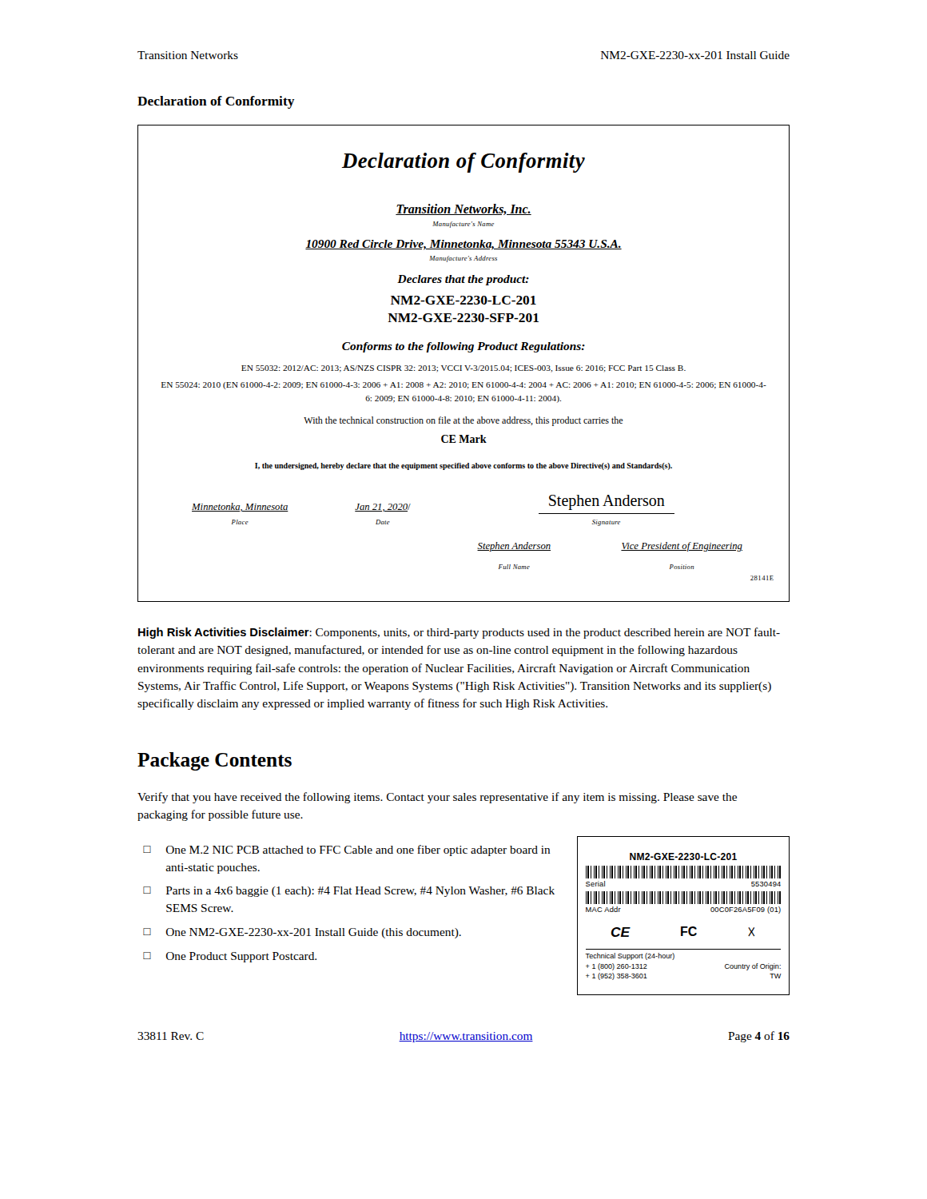Transition Networks
NM2-GXE-2230-xx-201 Install Guide
Declaration of Conformity
Declaration of Conformity
Transition Networks, Inc.
Manufacture's Name
10900 Red Circle Drive, Minnetonka, Minnesota 55343 U.S.A.
Manufacture's Address
Declares that the product:
NM2-GXE-2230-LC-201
NM2-GXE-2230-SFP-201
Conforms to the following Product Regulations:
EN 55032: 2012/AC: 2013; AS/NZS CISPR 32: 2013; VCCI V-3/2015.04; ICES-003, Issue 6: 2016; FCC Part 15 Class B.
EN 55024: 2010 (EN 61000-4-2: 2009; EN 61000-4-3: 2006 + A1: 2008 + A2: 2010; EN 61000-4-4: 2004 + AC: 2006 + A1: 2010; EN 61000-4-5: 2006; EN 61000-4-6: 2009; EN 61000-4-8: 2010; EN 61000-4-11: 2004).
With the technical construction on file at the above address, this product carries the
CE Mark
I, the undersigned, hereby declare that the equipment specified above conforms to the above Directive(s) and Standards(s).
| Minnetonka, Minnesota | Jan 21, 2020 / | Stephen Anderson |
| Place | Date | Signature |
| | | / Stephen Anderson / Vice President of Engineering / / Full Name / Position / |
28141E
High Risk Activities Disclaimer: Components, units, or third-party products used in the product described herein are NOT fault-tolerant and are NOT designed, manufactured, or intended for use as on-line control equipment in the following hazardous environments requiring fail-safe controls: the operation of Nuclear Facilities, Aircraft Navigation or Aircraft Communication Systems, Air Traffic Control, Life Support, or Weapons Systems ("High Risk Activities"). Transition Networks and its supplier(s) specifically disclaim any expressed or implied warranty of fitness for such High Risk Activities.
Package Contents
Verify that you have received the following items. Contact your sales representative if any item is missing. Please save the packaging for possible future use.
One M.2 NIC PCB attached to FFC Cable and one fiber optic adapter board in anti-static pouches.
Parts in a 4x6 baggie (1 each): #4 Flat Head Screw, #4 Nylon Washer, #6 Black SEMS Screw.
One NM2-GXE-2230-xx-201 Install Guide (this document).
One Product Support Postcard.
NM2-GXE-2230-LC-201
Serial 5530494
MAC Addr 00C0F26A5F09 (01)
CE FC ☓
Technical Support (24-hour)
+ 1 (800) 260-1312 Country of Origin:
+ 1 (952) 358-3601 TW
33811 Rev. C
https://www.transition.com
Page 4 of 16